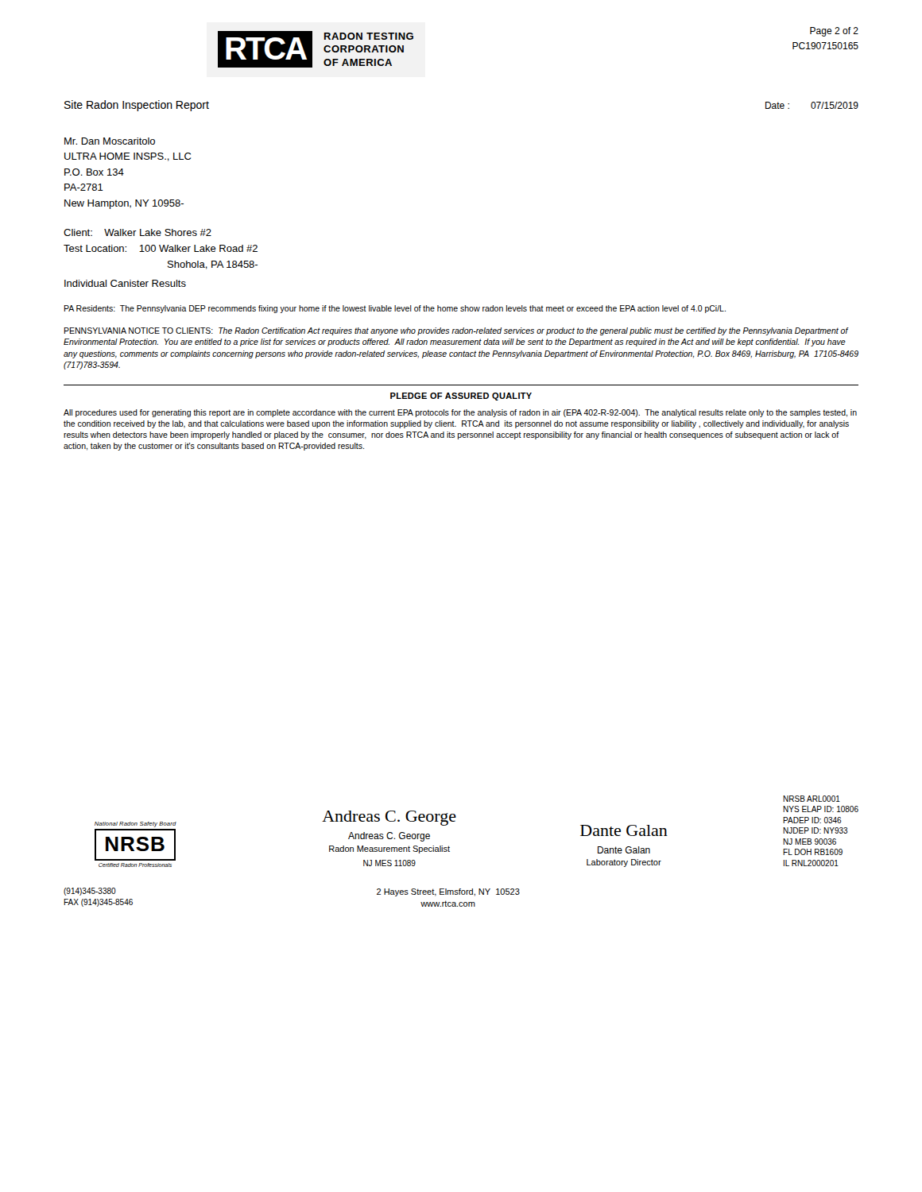RTCA
Radon Testing
Corporation
of America
Page 2 of 2
PC1907150165
Site Radon Inspection Report
Date : 07/15/2019
Mr. Dan Moscaritolo
ULTRA HOME INSPS., LLC
P.O. Box 134
PA-2781
New Hampton, NY 10958-
Client: Walker Lake Shores #2
Test Location: 100 Walker Lake Road #2
Shohola, PA 18458-
Individual Canister Results
PA Residents: The Pennsylvania DEP recommends fixing your home if the lowest livable level of the home show radon levels that meet or exceed the EPA action level of 4.0 pCi/L.
PENNSYLVANIA NOTICE TO CLIENTS: The Radon Certification Act requires that anyone who provides radon-related services or product to the general public must be certified by the Pennsylvania Department of Environmental Protection. You are entitled to a price list for services or products offered. All radon measurement data will be sent to the Department as required in the Act and will be kept confidential. If you have any questions, comments or complaints concerning persons who provide radon-related services, please contact the Pennsylvania Department of Environmental Protection, P.O. Box 8469, Harrisburg, PA 17105-8469 (717)783-3594.
PLEDGE OF ASSURED QUALITY
All procedures used for generating this report are in complete accordance with the current EPA protocols for the analysis of radon in air (EPA 402-R-92-004). The analytical results relate only to the samples tested, in the condition received by the lab, and that calculations were based upon the information supplied by client. RTCA and its personnel do not assume responsibility or liability , collectively and individually, for analysis results when detectors have been improperly handled or placed by the consumer, nor does RTCA and its personnel accept responsibility for any financial or health consequences of subsequent action or lack of action, taken by the customer or it's consultants based on RTCA-provided results.
National Radon Safety Board
NRSB
Certified Radon Professionals
Andreas C. George
Andreas C. George
Radon Measurement Specialist
NJ MES 11089
Dante Galan
Dante Galan
Laboratory Director
NRSB ARL0001
NYS ELAP ID: 10806
PADEP ID: 0346
NJDEP ID: NY933
NJ MEB 90036
FL DOH RB1609
IL RNL2000201
(914)345-3380
FAX (914)345-8546
2 Hayes Street, Elmsford, NY 10523
www.rtca.com